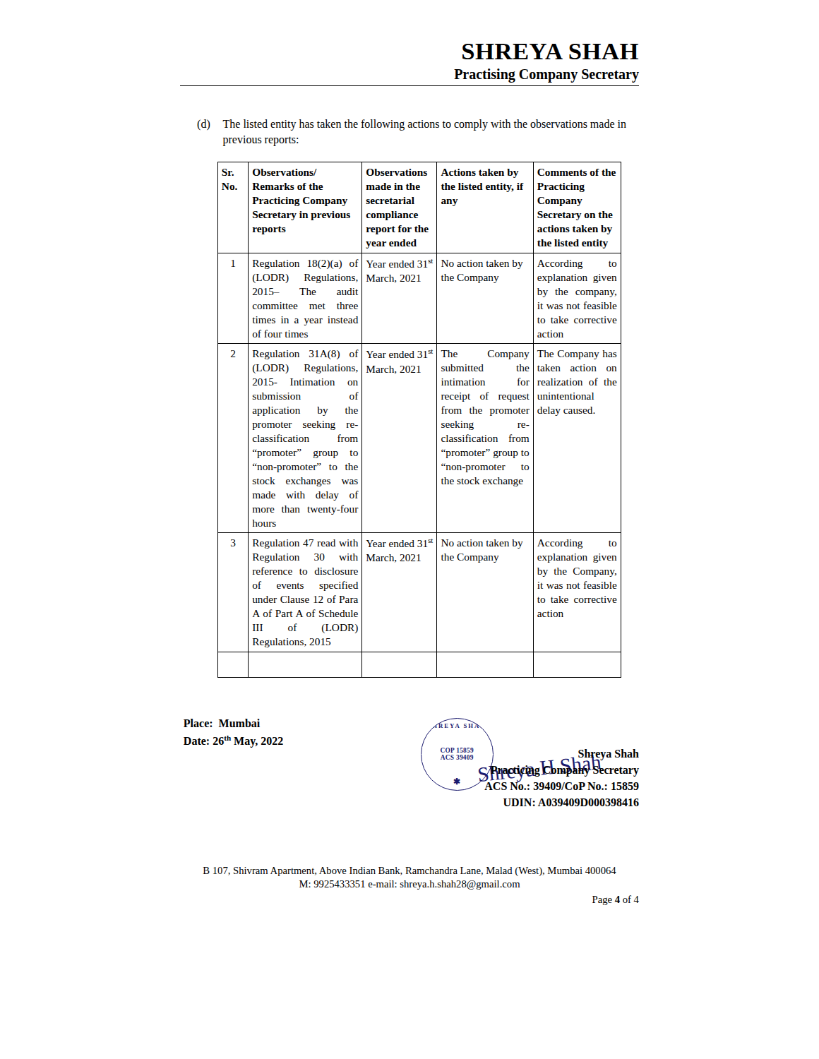SHREYA SHAH
Practising Company Secretary
(d)
The listed entity has taken the following actions to comply with the observations made in previous reports:
| Sr. No. | Observations/ Remarks of the Practicing Company Secretary in previous reports | Observations made in the secretarial compliance report for the year ended | Actions taken by the listed entity, if any | Comments of the Practicing Company Secretary on the actions taken by the listed entity |
| --- | --- | --- | --- | --- |
| 1 | Regulation 18(2)(a) of (LODR) Regulations, 2015– The audit committee met three times in a year instead of four times | Year ended 31 st March, 2021 | No action taken by the Company | According to explanation given by the company, it was not feasible to take corrective action |
| 2 | Regulation 31A(8) of (LODR) Regulations, 2015- Intimation on submission of application by the promoter seeking re-classification from “promoter” group to “non-promoter” to the stock exchanges was made with delay of more than twenty-four hours | Year ended 31 st March, 2021 | The Company submitted the intimation for receipt of request from the promoter seeking re-classification from “promoter” group to “non-promoter to the stock exchange | The Company has taken action on realization of the unintentional delay caused. |
| 3 | Regulation 47 read with Regulation 30 with reference to disclosure of events specified under Clause 12 of Para A of Part A of Schedule III of (LODR) Regulations, 2015 | Year ended 31 st March, 2021 | No action taken by the Company | According to explanation given by the Company, it was not feasible to take corrective action |
Place: Mumbai
Date: 26th May, 2022
SHREYA SHAH
COP 15859
ACS 39409
✱
Shreya H Shah
Shreya Shah
Practicing Company Secretary
ACS No.: 39409/CoP No.: 15859
UDIN: A039409D000398416
B 107, Shivram Apartment, Above Indian Bank, Ramchandra Lane, Malad (West), Mumbai 400064
M: 9925433351 e-mail: shreya.h.shah28@gmail.com
Page 4 of 4